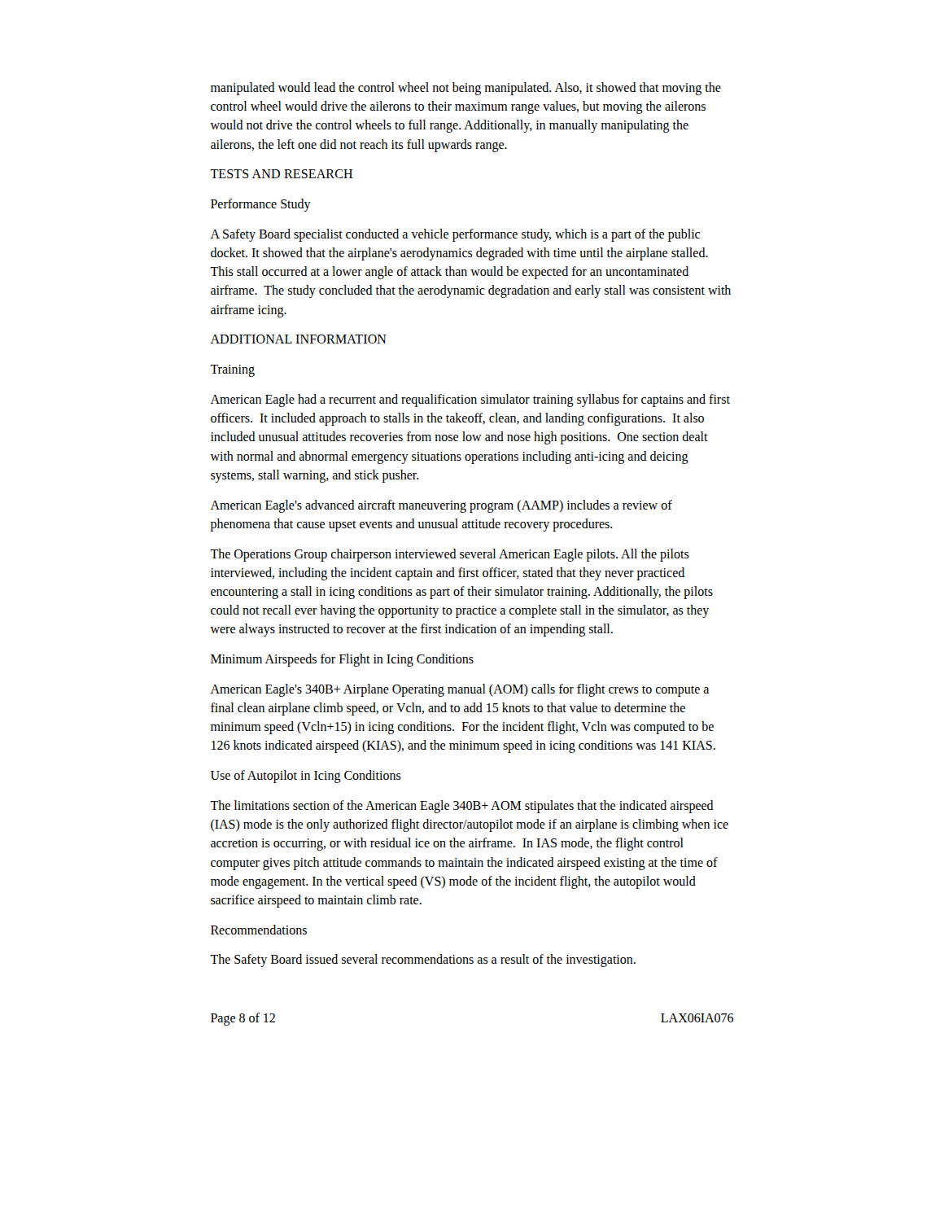manipulated would lead the control wheel not being manipulated. Also, it showed that moving the control wheel would drive the ailerons to their maximum range values, but moving the ailerons would not drive the control wheels to full range. Additionally, in manually manipulating the ailerons, the left one did not reach its full upwards range.
TESTS AND RESEARCH
Performance Study
A Safety Board specialist conducted a vehicle performance study, which is a part of the public docket. It showed that the airplane's aerodynamics degraded with time until the airplane stalled. This stall occurred at a lower angle of attack than would be expected for an uncontaminated airframe. The study concluded that the aerodynamic degradation and early stall was consistent with airframe icing.
ADDITIONAL INFORMATION
Training
American Eagle had a recurrent and requalification simulator training syllabus for captains and first officers. It included approach to stalls in the takeoff, clean, and landing configurations. It also included unusual attitudes recoveries from nose low and nose high positions. One section dealt with normal and abnormal emergency situations operations including anti-icing and deicing systems, stall warning, and stick pusher.
American Eagle's advanced aircraft maneuvering program (AAMP) includes a review of phenomena that cause upset events and unusual attitude recovery procedures.
The Operations Group chairperson interviewed several American Eagle pilots. All the pilots interviewed, including the incident captain and first officer, stated that they never practiced encountering a stall in icing conditions as part of their simulator training. Additionally, the pilots could not recall ever having the opportunity to practice a complete stall in the simulator, as they were always instructed to recover at the first indication of an impending stall.
Minimum Airspeeds for Flight in Icing Conditions
American Eagle's 340B+ Airplane Operating manual (AOM) calls for flight crews to compute a final clean airplane climb speed, or Vcln, and to add 15 knots to that value to determine the minimum speed (Vcln+15) in icing conditions. For the incident flight, Vcln was computed to be 126 knots indicated airspeed (KIAS), and the minimum speed in icing conditions was 141 KIAS.
Use of Autopilot in Icing Conditions
The limitations section of the American Eagle 340B+ AOM stipulates that the indicated airspeed (IAS) mode is the only authorized flight director/autopilot mode if an airplane is climbing when ice accretion is occurring, or with residual ice on the airframe. In IAS mode, the flight control computer gives pitch attitude commands to maintain the indicated airspeed existing at the time of mode engagement. In the vertical speed (VS) mode of the incident flight, the autopilot would sacrifice airspeed to maintain climb rate.
Recommendations
The Safety Board issued several recommendations as a result of the investigation.
Page 8 of 12 LAX06IA076